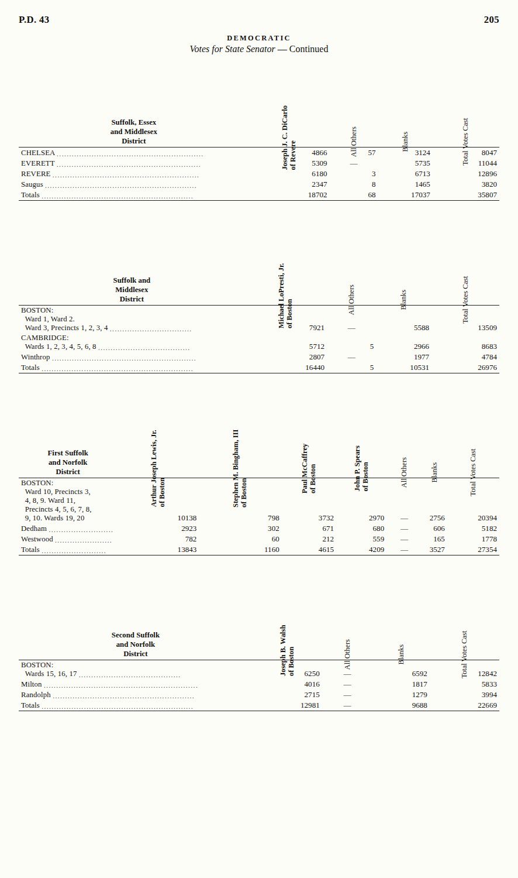P.D. 43 205
DEMOCRATIC
Votes for State Senator — Continued
| Suffolk, Essex and Middlesex District | Joseph J. C. DiCarlo of Revere | All Others | Blanks | Total Votes Cast |
| --- | --- | --- | --- | --- |
| CHELSEA ........................................................... | 4866 | 57 | 3124 | 8047 |
| EVERETT .......................................................... | 5309 | — | 5735 | 11044 |
| REVERE ........................................................... | 6180 | 3 | 6713 | 12896 |
| Saugus ............................................................. | 2347 | 8 | 1465 | 3820 |
| Totals ............................................................. | 18702 | 68 | 17037 | 35807 |
| Suffolk and Middlesex District | Michael LoPresti, Jr. of Boston | All Others | Blanks | Total Votes Cast |
| --- | --- | --- | --- | --- |
| BOSTON: Ward 1, Ward 2. Ward 3, Precincts 1, 2, 3, 4 ................................. | 7921 | — | 5588 | 13509 |
| CAMBRIDGE: Wards 1, 2, 3, 4, 5, 6, 8 ..................................... | 5712 | 5 | 2966 | 8683 |
| Winthrop .......................................................... | 2807 | — | 1977 | 4784 |
| Totals ............................................................. | 16440 | 5 | 10531 | 26976 |
| First Suffolk and Norfolk District | Arthur Joseph Lewis, Jr. of Boston | Stephen M. Bingham, III of Boston | Paul McCaffrey of Boston | John P. Spears of Boston | All Others | Blanks | Total Votes Cast |
| --- | --- | --- | --- | --- | --- | --- | --- |
| BOSTON: Ward 10, Precincts 3, 4, 8, 9. Ward 11, Precincts 4, 5, 6, 7, 8, 9, 10. Wards 19, 20 | 10138 | 798 | 3732 | 2970 | — | 2756 | 20394 |
| Dedham .......................... | 2923 | 302 | 671 | 680 | — | 606 | 5182 |
| Westwood ....................... | 782 | 60 | 212 | 559 | — | 165 | 1778 |
| Totals .......................... | 13843 | 1160 | 4615 | 4209 | — | 3527 | 27354 |
| Second Suffolk and Norfolk District | Joseph B. Walsh of Boston | All Others | Blanks | Total Votes Cast |
| --- | --- | --- | --- | --- |
| BOSTON: Wards 15, 16, 17 ......................................... | 6250 | — | 6592 | 12842 |
| Milton .............................................................. | 4016 | — | 1817 | 5833 |
| Randolph ......................................................... | 2715 | — | 1279 | 3994 |
| Totals ............................................................. | 12981 | — | 9688 | 22669 |